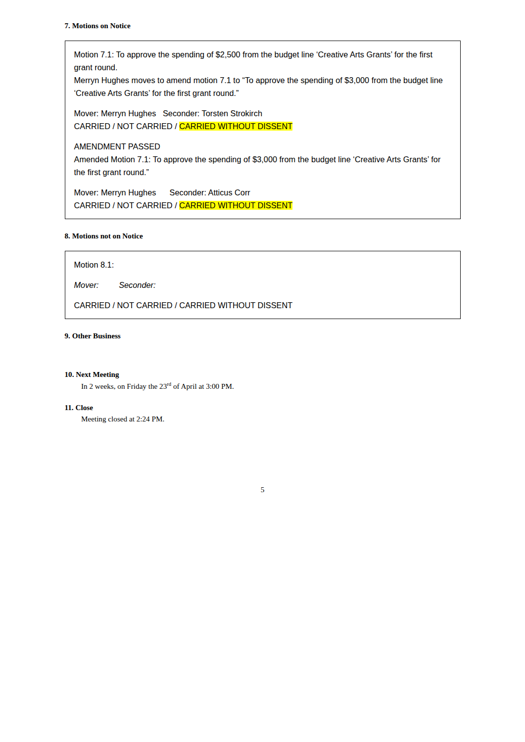Motions on Notice
Motion 7.1: To approve the spending of $2,500 from the budget line ‘Creative Arts Grants’ for the first grant round.
Merryn Hughes moves to amend motion 7.1 to “To approve the spending of $3,000 from the budget line ‘Creative Arts Grants’ for the first grant round.”
Mover: Merryn Hughes Seconder: Torsten Strokirch
CARRIED / NOT CARRIED / CARRIED WITHOUT DISSENT
AMENDMENT PASSED
Amended Motion 7.1: To approve the spending of $3,000 from the budget line ‘Creative Arts Grants’ for the first grant round.”
Mover: Merryn Hughes Seconder: Atticus Corr
CARRIED / NOT CARRIED / CARRIED WITHOUT DISSENT
Motions not on Notice
Motion 8.1:
Mover: Seconder:
CARRIED / NOT CARRIED / CARRIED WITHOUT DISSENT
Other Business
Next Meeting
In 2 weeks, on Friday the 23rd of April at 3:00 PM.
Close
Meeting closed at 2:24 PM.
5